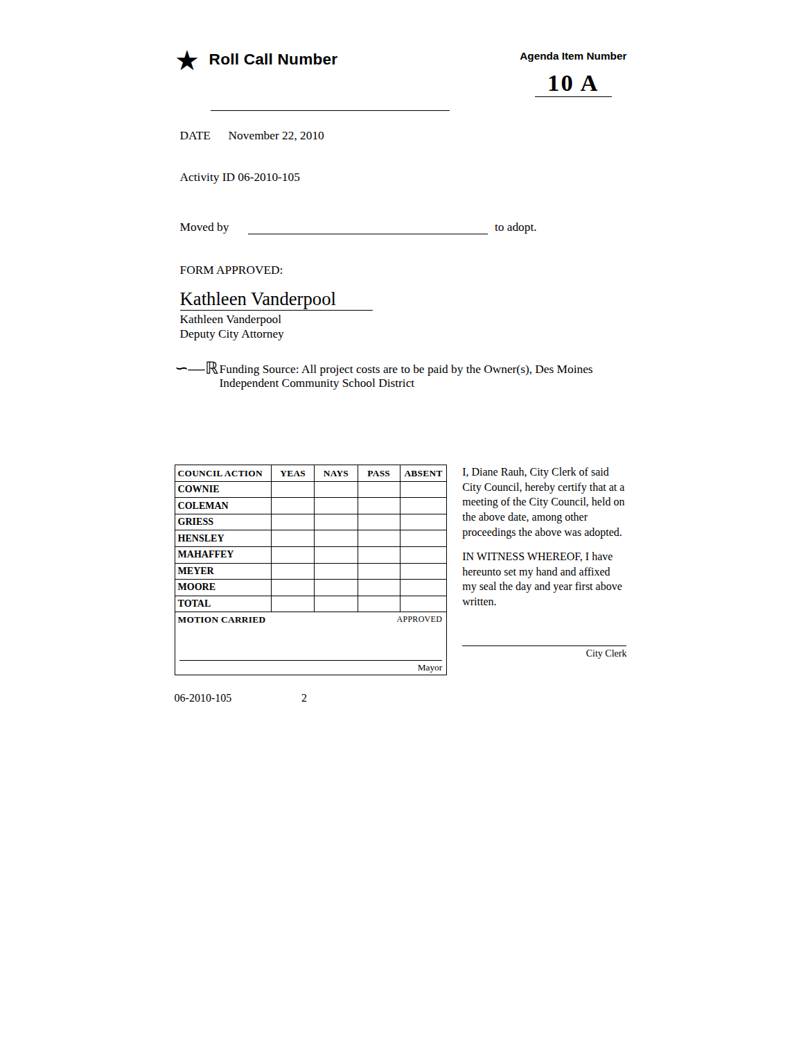★
Roll Call Number
Agenda Item Number
10 A
DATENovember 22, 2010
Activity ID 06-2010-105
Moved by to adopt.
FORM APPROVED:
Kathleen Vanderpool
Kathleen Vanderpool
Deputy City Attorney
∽—ℝ
Funding Source: All project costs are to be paid by the Owner(s), Des Moines Independent Community School District
| COUNCIL ACTION | YEAS | NAYS | PASS | ABSENT |
| --- | --- | --- | --- | --- |
| COWNIE | | | | |
| COLEMAN | | | | |
| GRIESS | | | | |
| HENSLEY | | | | |
| MAHAFFEY | | | | |
| MEYER | | | | |
| MOORE | | | | |
| TOTAL | | | | |
MOTION CARRIED APPROVED
Mayor
I, Diane Rauh, City Clerk of said City Council, hereby certify that at a meeting of the City Council, held on the above date, among other proceedings the above was adopted.
IN WITNESS WHEREOF, I have hereunto set my hand and affixed my seal the day and year first above written.
City Clerk
06-2010-105 2